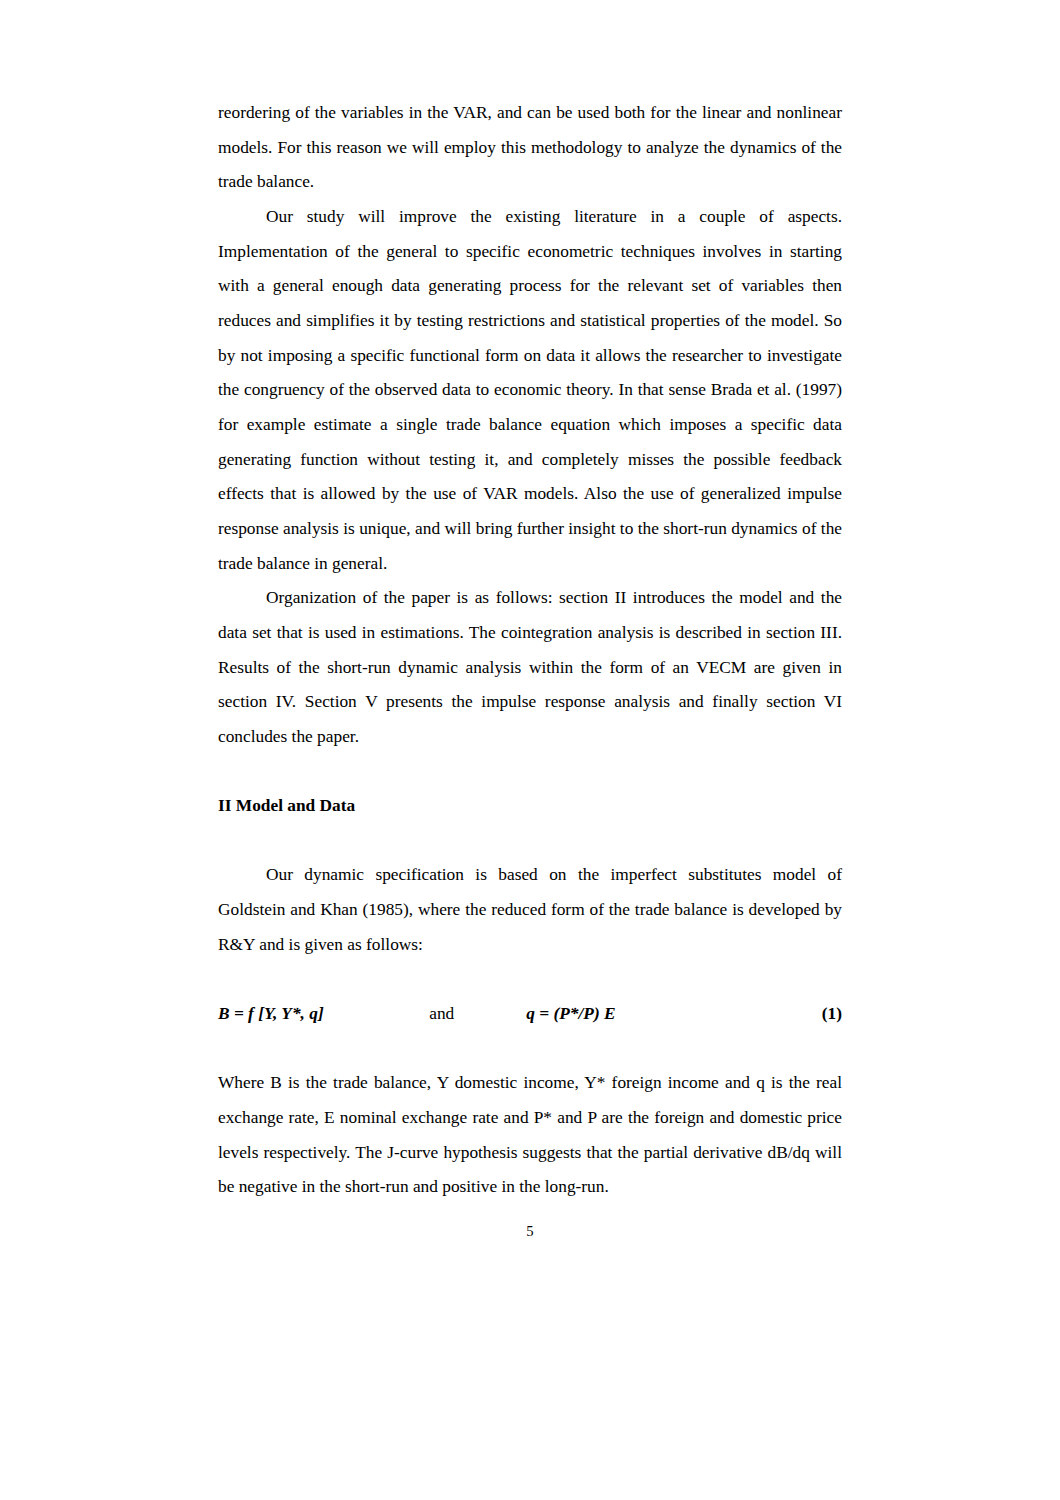reordering of the variables in the VAR, and can be used both for the linear and nonlinear models. For this reason we will employ this methodology to analyze the dynamics of the trade balance.
Our study will improve the existing literature in a couple of aspects. Implementation of the general to specific econometric techniques involves in starting with a general enough data generating process for the relevant set of variables then reduces and simplifies it by testing restrictions and statistical properties of the model. So by not imposing a specific functional form on data it allows the researcher to investigate the congruency of the observed data to economic theory. In that sense Brada et al. (1997) for example estimate a single trade balance equation which imposes a specific data generating function without testing it, and completely misses the possible feedback effects that is allowed by the use of VAR models. Also the use of generalized impulse response analysis is unique, and will bring further insight to the short-run dynamics of the trade balance in general.
Organization of the paper is as follows: section II introduces the model and the data set that is used in estimations. The cointegration analysis is described in section III. Results of the short-run dynamic analysis within the form of an VECM are given in section IV. Section V presents the impulse response analysis and finally section VI concludes the paper.
II Model and Data
Our dynamic specification is based on the imperfect substitutes model of Goldstein and Khan (1985), where the reduced form of the trade balance is developed by R&Y and is given as follows:
B = f [Y, Y*, q] and q = (P*/P) E (1)
Where B is the trade balance, Y domestic income, Y* foreign income and q is the real exchange rate, E nominal exchange rate and P* and P are the foreign and domestic price levels respectively. The J-curve hypothesis suggests that the partial derivative dB/dq will be negative in the short-run and positive in the long-run.
5